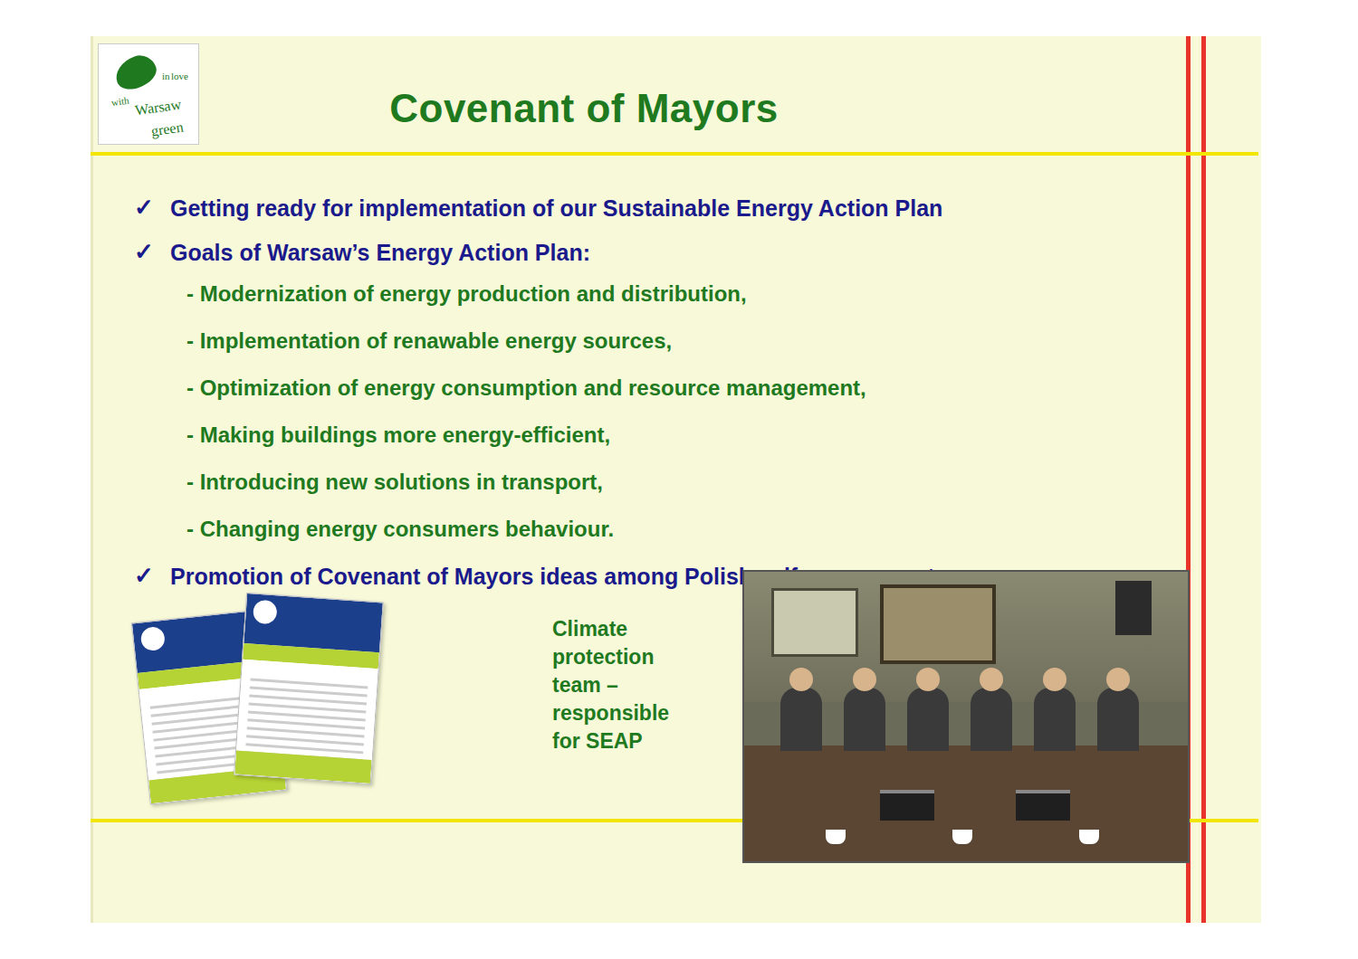fall in love with Warsaw green
Covenant of Mayors
Getting ready for implementation of our Sustainable Energy Action Plan
Goals of Warsaw’s Energy Action Plan:
- Modernization of energy production and distribution,
- Implementation of renawable energy sources,
- Optimization of energy consumption and resource management,
- Making buildings more energy-efficient,
- Introducing new solutions in transport,
- Changing energy consumers behaviour.
Promotion of Covenant of Mayors ideas among Polish self-governments
Climate
protection
team –
responsible
for SEAP